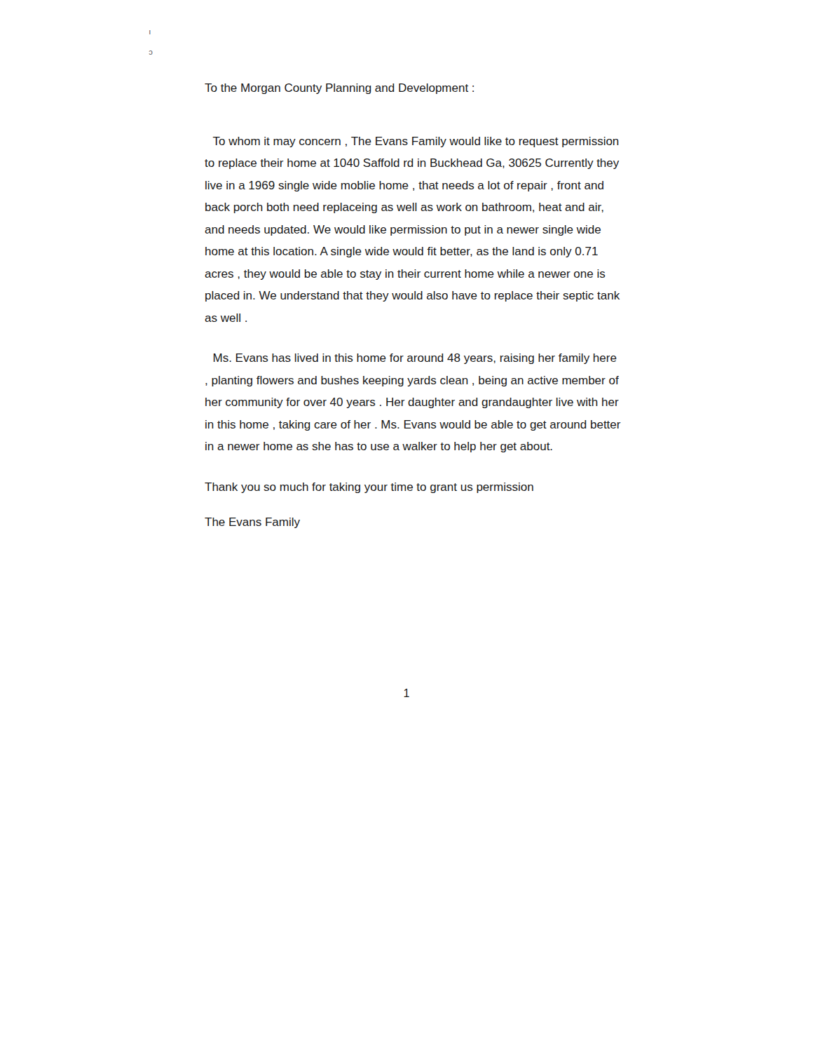ı ɔ
To the Morgan County Planning and Development :
To whom it may concern , The Evans Family would like to request permission to replace their home at 1040 Saffold rd in Buckhead Ga, 30625 Currently they live in a 1969 single wide moblie home , that needs a lot of repair , front and back porch both need replaceing as well as work on bathroom, heat and air, and needs updated. We would like permission to put in a newer single wide home at this location. A single wide would fit better, as the land is only 0.71 acres , they would be able to stay in their current home while a newer one is placed in. We understand that they would also have to replace their septic tank as well .
Ms. Evans has lived in this home for around 48 years, raising her family here , planting flowers and bushes keeping yards clean , being an active member of her community for over 40 years . Her daughter and grandaughter live with her in this home , taking care of her . Ms. Evans would be able to get around better in a newer home as she has to use a walker to help her get about.
Thank you so much for taking your time to grant us permission
The Evans Family
1